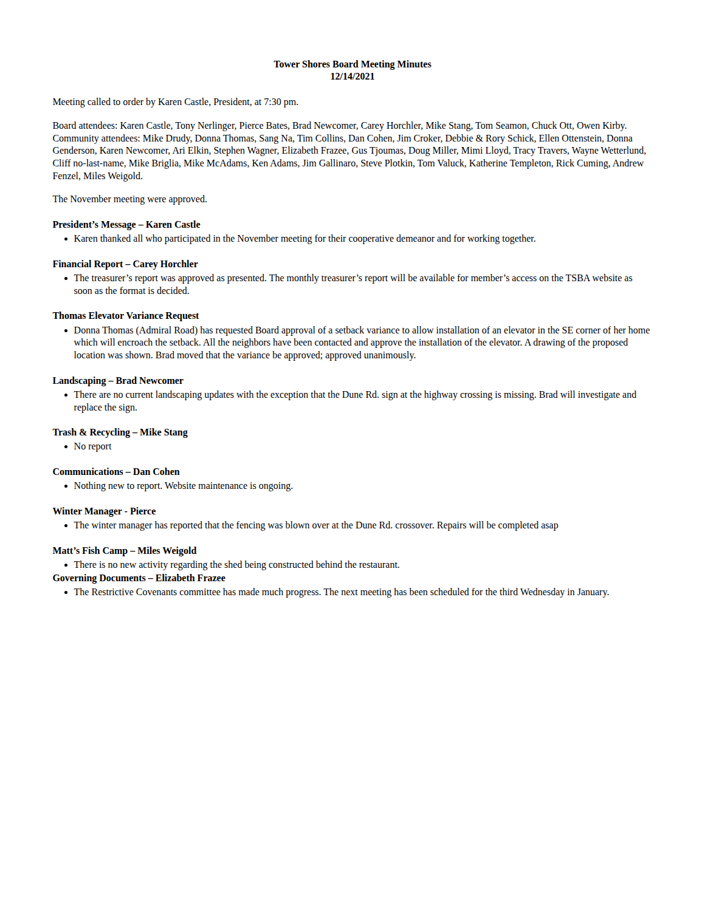Tower Shores Board Meeting Minutes
12/14/2021
Meeting called to order by Karen Castle, President, at 7:30 pm.
Board attendees: Karen Castle, Tony Nerlinger, Pierce Bates, Brad Newcomer, Carey Horchler, Mike Stang, Tom Seamon, Chuck Ott, Owen Kirby.
Community attendees: Mike Drudy, Donna Thomas, Sang Na, Tim Collins, Dan Cohen, Jim Croker, Debbie & Rory Schick, Ellen Ottenstein, Donna Genderson, Karen Newcomer, Ari Elkin, Stephen Wagner, Elizabeth Frazee, Gus Tjoumas, Doug Miller, Mimi Lloyd, Tracy Travers, Wayne Wetterlund, Cliff no-last-name, Mike Briglia, Mike McAdams, Ken Adams, Jim Gallinaro, Steve Plotkin, Tom Valuck, Katherine Templeton, Rick Cuming, Andrew Fenzel, Miles Weigold.
The November meeting were approved.
President’s Message – Karen Castle
Karen thanked all who participated in the November meeting for their cooperative demeanor and for working together.
Financial Report – Carey Horchler
The treasurer’s report was approved as presented. The monthly treasurer’s report will be available for member’s access on the TSBA website as soon as the format is decided.
Thomas Elevator Variance Request
Donna Thomas (Admiral Road) has requested Board approval of a setback variance to allow installation of an elevator in the SE corner of her home which will encroach the setback. All the neighbors have been contacted and approve the installation of the elevator. A drawing of the proposed location was shown. Brad moved that the variance be approved; approved unanimously.
Landscaping – Brad Newcomer
There are no current landscaping updates with the exception that the Dune Rd. sign at the highway crossing is missing. Brad will investigate and replace the sign.
Trash & Recycling – Mike Stang
No report
Communications – Dan Cohen
Nothing new to report. Website maintenance is ongoing.
Winter Manager - Pierce
The winter manager has reported that the fencing was blown over at the Dune Rd. crossover. Repairs will be completed asap
Matt’s Fish Camp – Miles Weigold
There is no new activity regarding the shed being constructed behind the restaurant.
Governing Documents – Elizabeth Frazee
The Restrictive Covenants committee has made much progress. The next meeting has been scheduled for the third Wednesday in January.